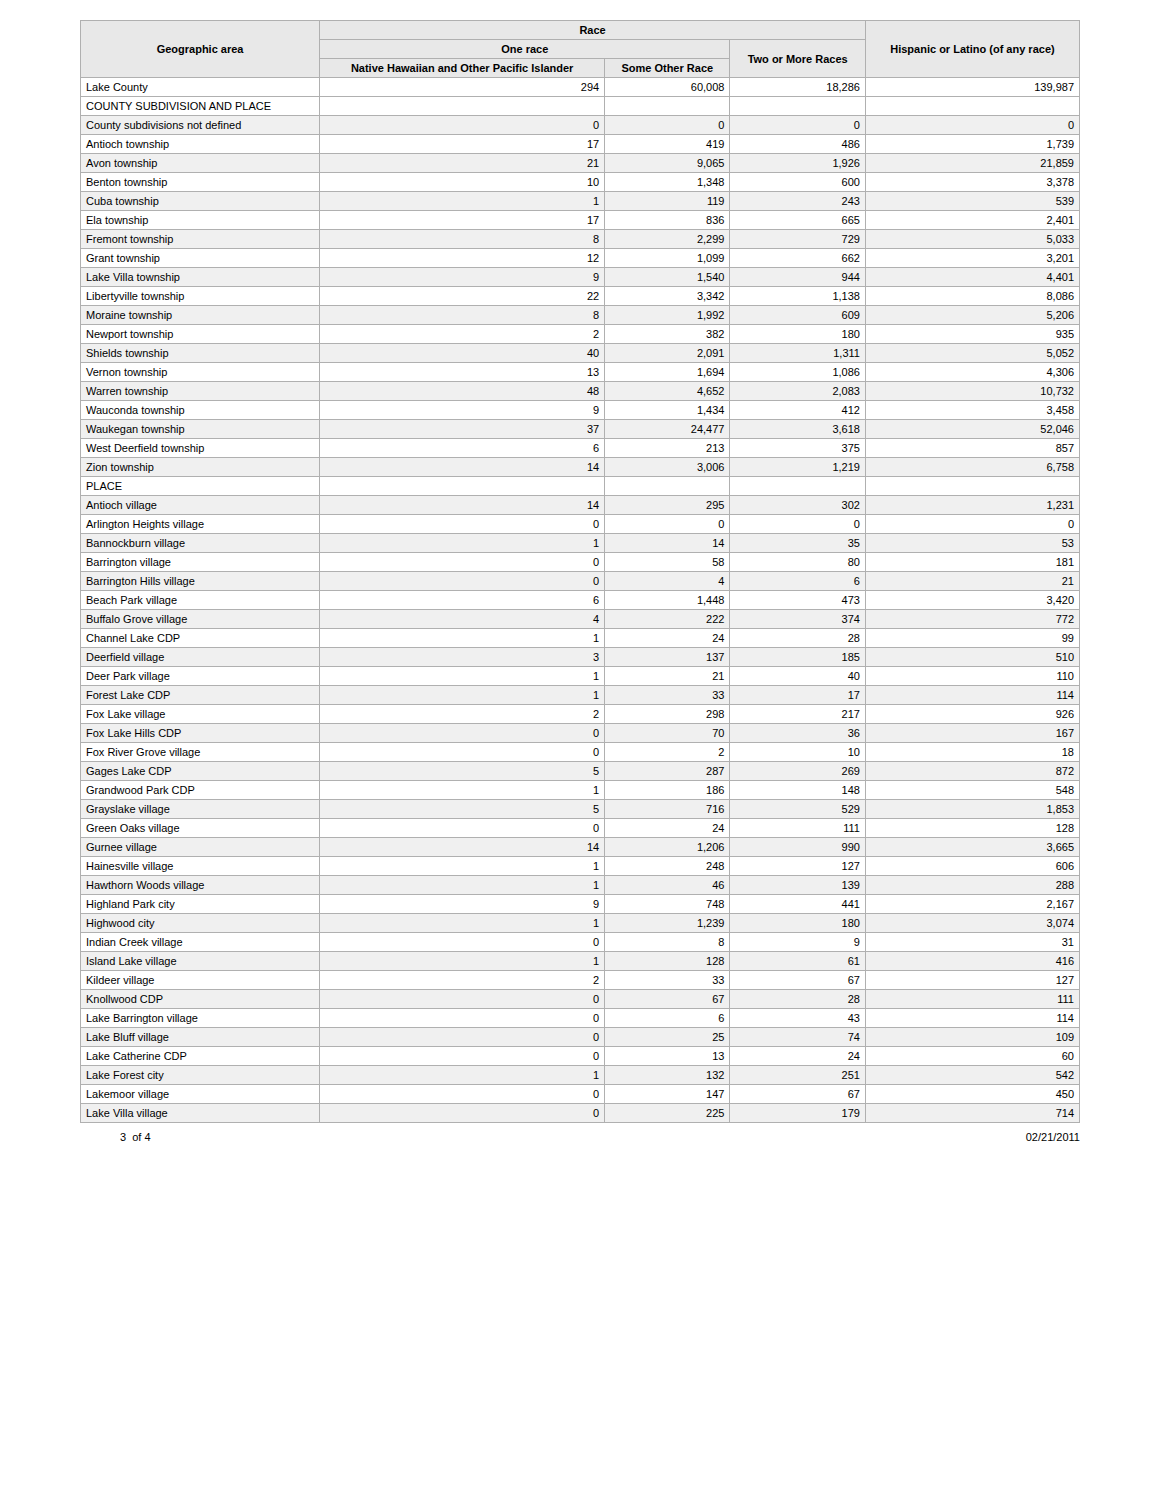| Geographic area | Race | Hispanic or Latino (of any race) |
| --- | --- | --- |
| One race | Two or More Races |
| Native Hawaiian and Other Pacific Islander | Some Other Race |
| Lake County | 294 | 60,008 | 18,286 | 139,987 |
| COUNTY SUBDIVISION AND PLACE | | | | |
| County subdivisions not defined | 0 | 0 | 0 | 0 |
| Antioch township | 17 | 419 | 486 | 1,739 |
| Avon township | 21 | 9,065 | 1,926 | 21,859 |
| Benton township | 10 | 1,348 | 600 | 3,378 |
| Cuba township | 1 | 119 | 243 | 539 |
| Ela township | 17 | 836 | 665 | 2,401 |
| Fremont township | 8 | 2,299 | 729 | 5,033 |
| Grant township | 12 | 1,099 | 662 | 3,201 |
| Lake Villa township | 9 | 1,540 | 944 | 4,401 |
| Libertyville township | 22 | 3,342 | 1,138 | 8,086 |
| Moraine township | 8 | 1,992 | 609 | 5,206 |
| Newport township | 2 | 382 | 180 | 935 |
| Shields township | 40 | 2,091 | 1,311 | 5,052 |
| Vernon township | 13 | 1,694 | 1,086 | 4,306 |
| Warren township | 48 | 4,652 | 2,083 | 10,732 |
| Wauconda township | 9 | 1,434 | 412 | 3,458 |
| Waukegan township | 37 | 24,477 | 3,618 | 52,046 |
| West Deerfield township | 6 | 213 | 375 | 857 |
| Zion township | 14 | 3,006 | 1,219 | 6,758 |
| PLACE | | | | |
| Antioch village | 14 | 295 | 302 | 1,231 |
| Arlington Heights village | 0 | 0 | 0 | 0 |
| Bannockburn village | 1 | 14 | 35 | 53 |
| Barrington village | 0 | 58 | 80 | 181 |
| Barrington Hills village | 0 | 4 | 6 | 21 |
| Beach Park village | 6 | 1,448 | 473 | 3,420 |
| Buffalo Grove village | 4 | 222 | 374 | 772 |
| Channel Lake CDP | 1 | 24 | 28 | 99 |
| Deerfield village | 3 | 137 | 185 | 510 |
| Deer Park village | 1 | 21 | 40 | 110 |
| Forest Lake CDP | 1 | 33 | 17 | 114 |
| Fox Lake village | 2 | 298 | 217 | 926 |
| Fox Lake Hills CDP | 0 | 70 | 36 | 167 |
| Fox River Grove village | 0 | 2 | 10 | 18 |
| Gages Lake CDP | 5 | 287 | 269 | 872 |
| Grandwood Park CDP | 1 | 186 | 148 | 548 |
| Grayslake village | 5 | 716 | 529 | 1,853 |
| Green Oaks village | 0 | 24 | 111 | 128 |
| Gurnee village | 14 | 1,206 | 990 | 3,665 |
| Hainesville village | 1 | 248 | 127 | 606 |
| Hawthorn Woods village | 1 | 46 | 139 | 288 |
| Highland Park city | 9 | 748 | 441 | 2,167 |
| Highwood city | 1 | 1,239 | 180 | 3,074 |
| Indian Creek village | 0 | 8 | 9 | 31 |
| Island Lake village | 1 | 128 | 61 | 416 |
| Kildeer village | 2 | 33 | 67 | 127 |
| Knollwood CDP | 0 | 67 | 28 | 111 |
| Lake Barrington village | 0 | 6 | 43 | 114 |
| Lake Bluff village | 0 | 25 | 74 | 109 |
| Lake Catherine CDP | 0 | 13 | 24 | 60 |
| Lake Forest city | 1 | 132 | 251 | 542 |
| Lakemoor village | 0 | 147 | 67 | 450 |
| Lake Villa village | 0 | 225 | 179 | 714 |
3 of 4
02/21/2011